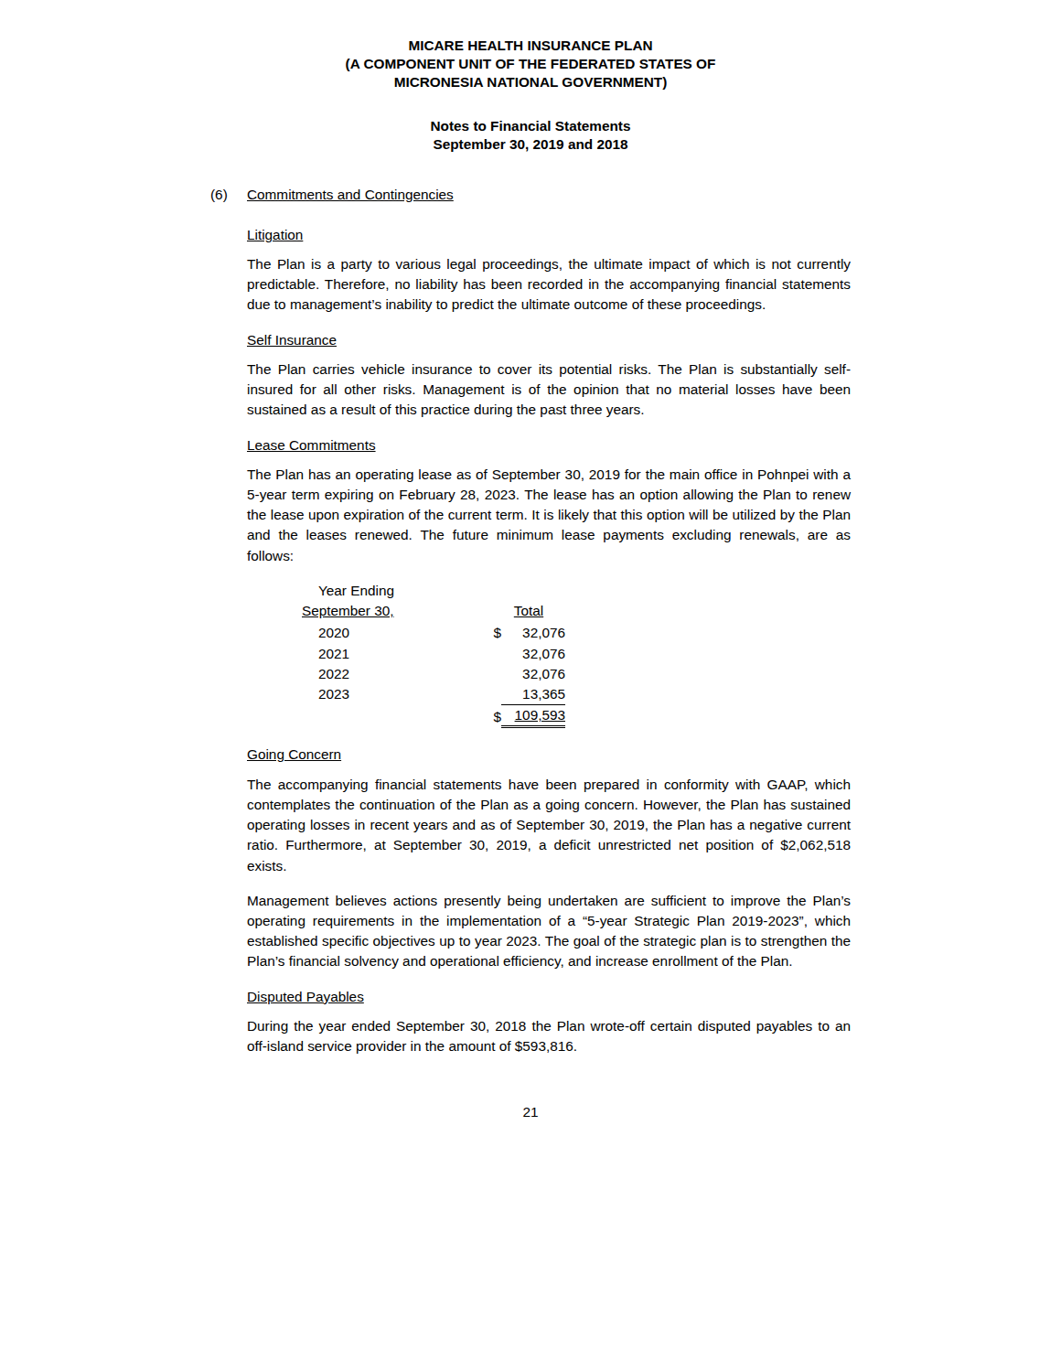MICARE HEALTH INSURANCE PLAN
(A COMPONENT UNIT OF THE FEDERATED STATES OF
MICRONESIA NATIONAL GOVERNMENT)
Notes to Financial Statements
September 30, 2019 and 2018
(6)
Commitments and Contingencies
Litigation
The Plan is a party to various legal proceedings, the ultimate impact of which is not currently predictable. Therefore, no liability has been recorded in the accompanying financial statements due to management’s inability to predict the ultimate outcome of these proceedings.
Self Insurance
The Plan carries vehicle insurance to cover its potential risks. The Plan is substantially self-insured for all other risks. Management is of the opinion that no material losses have been sustained as a result of this practice during the past three years.
Lease Commitments
The Plan has an operating lease as of September 30, 2019 for the main office in Pohnpei with a 5-year term expiring on February 28, 2023. The lease has an option allowing the Plan to renew the lease upon expiration of the current term. It is likely that this option will be utilized by the Plan and the leases renewed. The future minimum lease payments excluding renewals, are as follows:
| Year Ending | | |
| September 30, | Total |
| 2020 | $ | 32,076 |
| 2021 | | 32,076 |
| 2022 | | 32,076 |
| 2023 | | 13,365 |
| | $ | 109,593 |
Going Concern
The accompanying financial statements have been prepared in conformity with GAAP, which contemplates the continuation of the Plan as a going concern. However, the Plan has sustained operating losses in recent years and as of September 30, 2019, the Plan has a negative current ratio. Furthermore, at September 30, 2019, a deficit unrestricted net position of $2,062,518 exists.
Management believes actions presently being undertaken are sufficient to improve the Plan’s operating requirements in the implementation of a “5-year Strategic Plan 2019-2023”, which established specific objectives up to year 2023. The goal of the strategic plan is to strengthen the Plan’s financial solvency and operational efficiency, and increase enrollment of the Plan.
Disputed Payables
During the year ended September 30, 2018 the Plan wrote-off certain disputed payables to an off-island service provider in the amount of $593,816.
21